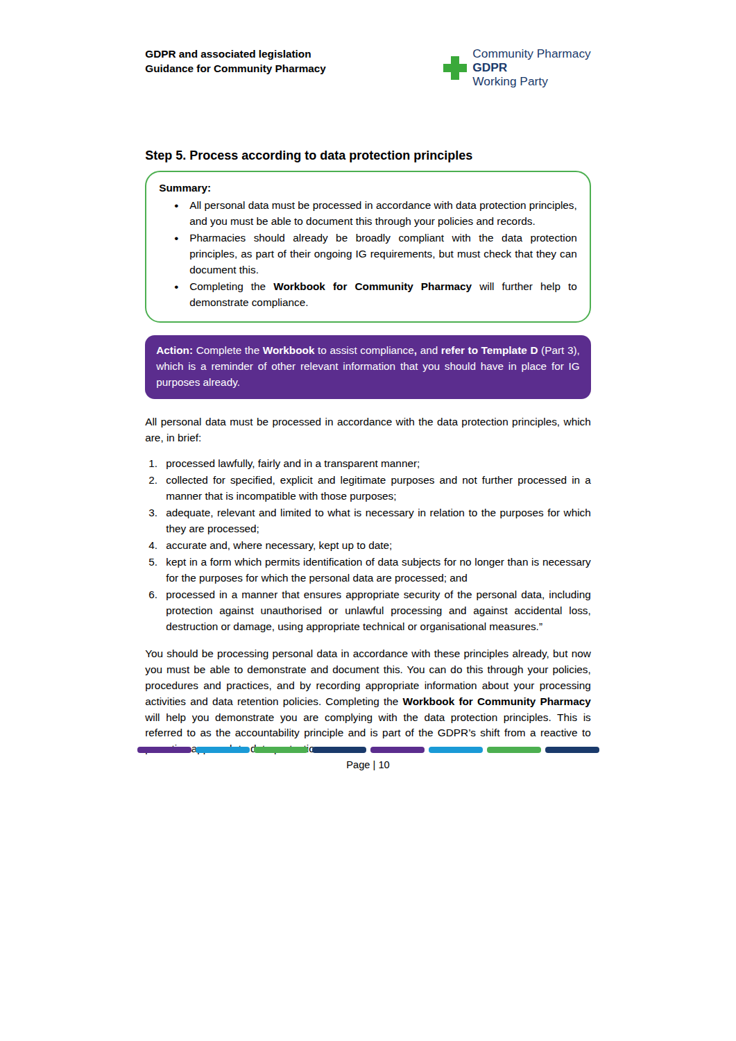GDPR and associated legislation
Guidance for Community Pharmacy
Community Pharmacy
GDPR
Working Party
Step 5. Process according to data protection principles
Summary:
All personal data must be processed in accordance with data protection principles, and you must be able to document this through your policies and records.
Pharmacies should already be broadly compliant with the data protection principles, as part of their ongoing IG requirements, but must check that they can document this.
Completing the Workbook for Community Pharmacy will further help to demonstrate compliance.
Action: Complete the Workbook to assist compliance, and refer to Template D (Part 3), which is a reminder of other relevant information that you should have in place for IG purposes already.
All personal data must be processed in accordance with the data protection principles, which are, in brief:
processed lawfully, fairly and in a transparent manner;
collected for specified, explicit and legitimate purposes and not further processed in a manner that is incompatible with those purposes;
adequate, relevant and limited to what is necessary in relation to the purposes for which they are processed;
accurate and, where necessary, kept up to date;
kept in a form which permits identification of data subjects for no longer than is necessary for the purposes for which the personal data are processed; and
processed in a manner that ensures appropriate security of the personal data, including protection against unauthorised or unlawful processing and against accidental loss, destruction or damage, using appropriate technical or organisational measures.”
You should be processing personal data in accordance with these principles already, but now you must be able to demonstrate and document this. You can do this through your policies, procedures and practices, and by recording appropriate information about your processing activities and data retention policies. Completing the Workbook for Community Pharmacy will help you demonstrate you are complying with the data protection principles. This is referred to as the accountability principle and is part of the GDPR’s shift from a reactive to proactive approach to data protection.
Page | 10